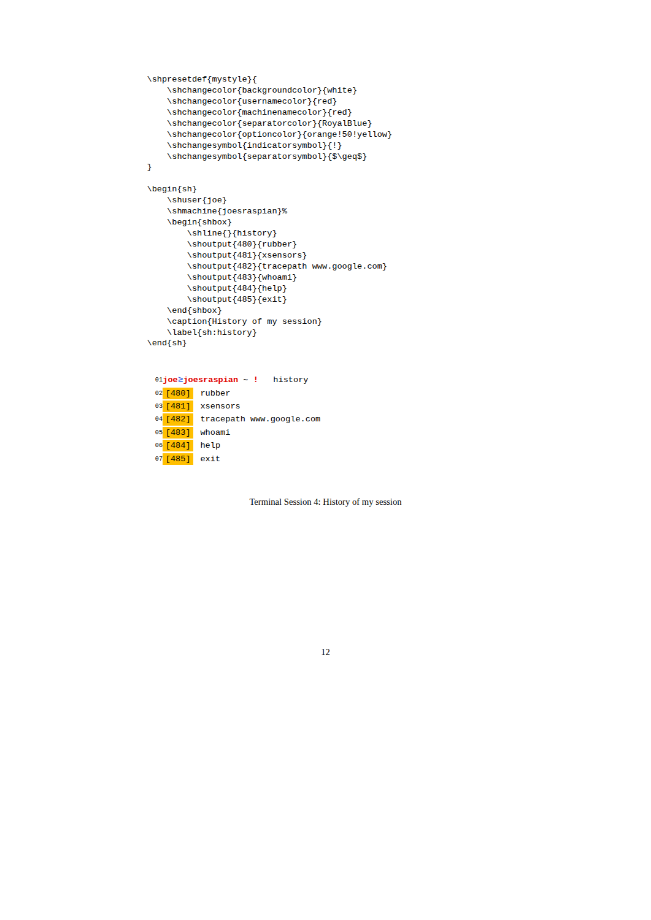\shpresetdef{mystyle}{
    \shchangecolor{backgroundcolor}{white}
    \shchangecolor{usernamecolor}{red}
    \shchangecolor{machinenamecolor}{red}
    \shchangecolor{separatorcolor}{RoyalBlue}
    \shchangecolor{optioncolor}{orange!50!yellow}
    \shchangesymbol{indicatorsymbol}{!}
    \shchangesymbol{separatorsymbol}{$\geq$}
}

\begin{sh}
    \shuser{joe}
    \shmachine{joesraspian}%
    \begin{shbox}
        \shline{}{history}
        \shoutput{480}{rubber}
        \shoutput{481}{xsensors}
        \shoutput{482}{tracepath www.google.com}
        \shoutput{483}{whoami}
        \shoutput{484}{help}
        \shoutput{485}{exit}
    \end{shbox}
    \caption{History of my session}
    \label{sh:history}
\end{sh}
| 01 | joe ≥ joesraspian ~ ! history |
| 02 | [480] rubber |
| 03 | [481] xsensors |
| 04 | [482] tracepath www.google.com |
| 05 | [483] whoami |
| 06 | [484] help |
| 07 | [485] exit |
Terminal Session 4: History of my session
12